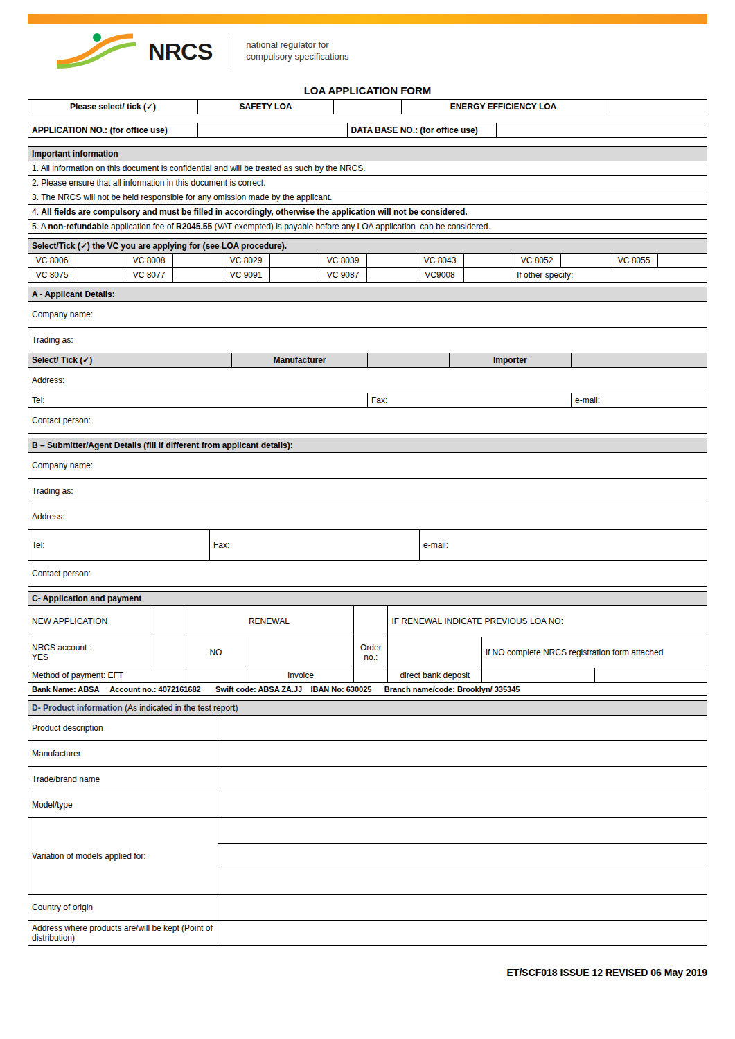NRCS
national regulator for
compulsory specifications
LOA APPLICATION FORM
| Please select/ tick (✓) | SAFETY LOA | | ENERGY EFFICIENCY LOA | |
| APPLICATION NO.: (for office use) | | DATA BASE NO.: (for office use) | |
| Important information |
| 1. All information on this document is confidential and will be treated as such by the NRCS. |
| 2. Please ensure that all information in this document is correct. |
| 3. The NRCS will not be held responsible for any omission made by the applicant. |
| 4. All fields are compulsory and must be filled in accordingly, otherwise the application will not be considered. |
| 5. A non-refundable application fee of R2045.55 (VAT exempted) is payable before any LOA application can be considered. |
| Select/Tick (✓) the VC you are applying for (see LOA procedure). |
| VC 8006 | | VC 8008 | | VC 8029 | | VC 8039 | | VC 8043 | | VC 8052 | | VC 8055 | |
| VC 8075 | | VC 8077 | | VC 9091 | | VC 9087 | | VC9008 | | If other specify: |
| A - Applicant Details: |
| Company name: |
| Trading as: |
| Select/ Tick (✓) | Manufacturer | | Importer | |
| Address: |
| Tel: | Fax: | e-mail: |
| Contact person: |
| B – Submitter/Agent Details (fill if different from applicant details): |
| Company name: |
| Trading as: |
| Address: |
| Tel: | Fax: | e-mail: |
| Contact person: |
| C- Application and payment |
| NEW APPLICATION | | RENEWAL | | IF RENEWAL INDICATE PREVIOUS LOA NO: |
| NRCS account : YES | | NO | | Order no.: | | if NO complete NRCS registration form attached |
| Method of payment: EFT | | Invoice | | direct bank deposit | | |
| Bank Name: ABSA Account no.: 4072161682 Swift code: ABSA ZA.JJ IBAN No: 630025 Branch name/code: Brooklyn/ 335345 |
| D- Product information (As indicated in the test report) |
| Product description | |
| Manufacturer | |
| Trade/brand name | |
| Model/type | |
| Variation of models applied for: | |
| Country of origin | |
| Address where products are/will be kept (Point of distribution) | |
ET/SCF018 ISSUE 12 REVISED 06 May 2019